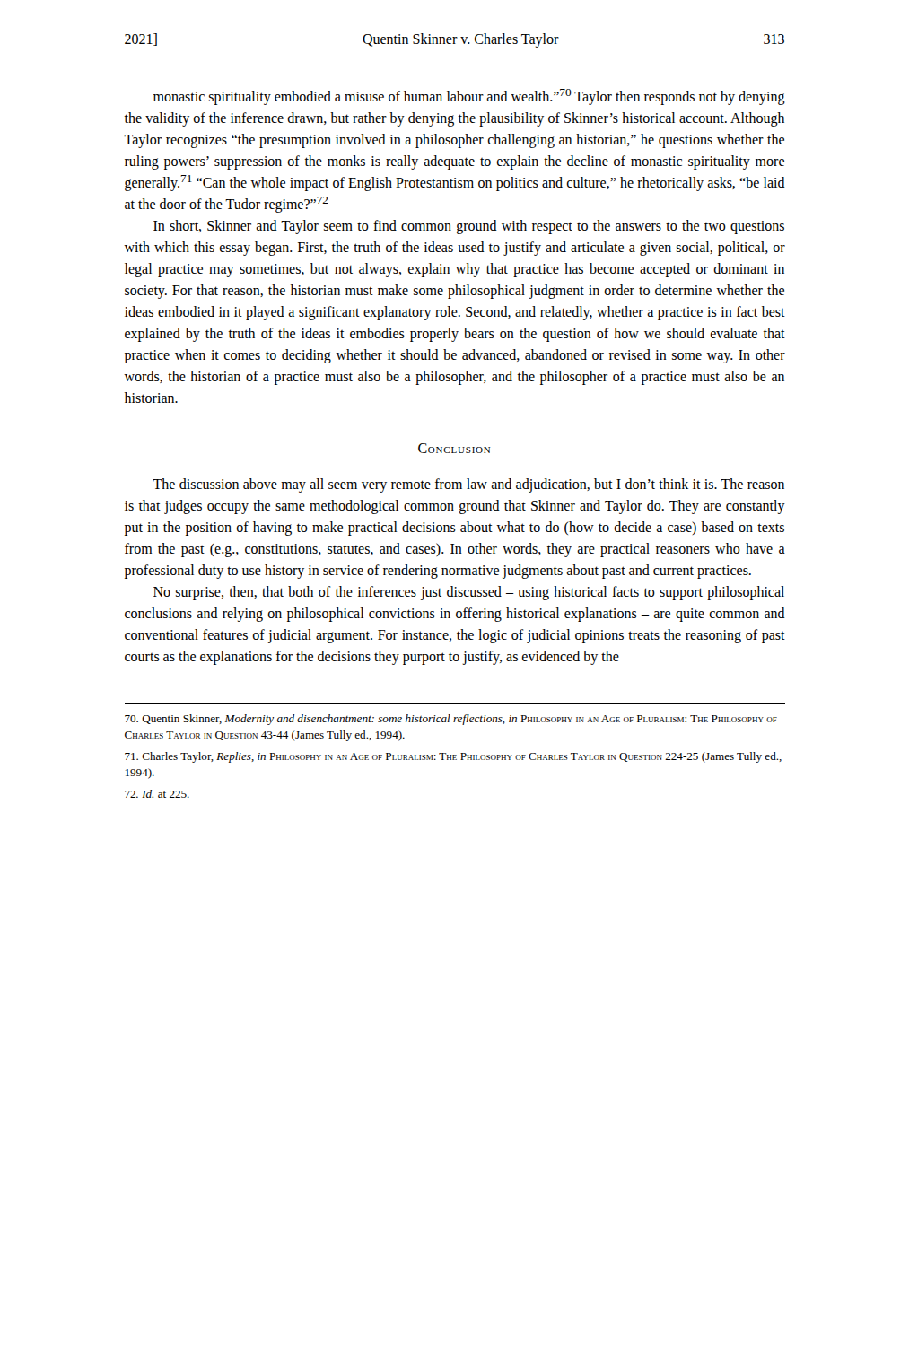2021]
Quentin Skinner v. Charles Taylor
313
monastic spirituality embodied a misuse of human labour and wealth.”70 Taylor then responds not by denying the validity of the inference drawn, but rather by denying the plausibility of Skinner’s historical account. Although Taylor recognizes “the presumption involved in a philosopher challenging an historian,” he questions whether the ruling powers’ suppression of the monks is really adequate to explain the decline of monastic spirituality more generally.71 “Can the whole impact of English Protestantism on politics and culture,” he rhetorically asks, “be laid at the door of the Tudor regime?”72
In short, Skinner and Taylor seem to find common ground with respect to the answers to the two questions with which this essay began. First, the truth of the ideas used to justify and articulate a given social, political, or legal practice may sometimes, but not always, explain why that practice has become accepted or dominant in society. For that reason, the historian must make some philosophical judgment in order to determine whether the ideas embodied in it played a significant explanatory role. Second, and relatedly, whether a practice is in fact best explained by the truth of the ideas it embodies properly bears on the question of how we should evaluate that practice when it comes to deciding whether it should be advanced, abandoned or revised in some way. In other words, the historian of a practice must also be a philosopher, and the philosopher of a practice must also be an historian.
Conclusion
The discussion above may all seem very remote from law and adjudication, but I don’t think it is. The reason is that judges occupy the same methodological common ground that Skinner and Taylor do. They are constantly put in the position of having to make practical decisions about what to do (how to decide a case) based on texts from the past (e.g., constitutions, statutes, and cases). In other words, they are practical reasoners who have a professional duty to use history in service of rendering normative judgments about past and current practices.
No surprise, then, that both of the inferences just discussed – using historical facts to support philosophical conclusions and relying on philosophical convictions in offering historical explanations – are quite common and conventional features of judicial argument. For instance, the logic of judicial opinions treats the reasoning of past courts as the explanations for the decisions they purport to justify, as evidenced by the
70. Quentin Skinner, Modernity and disenchantment: some historical reflections, in Philosophy in an Age of Pluralism: The Philosophy of Charles Taylor in Question 43-44 (James Tully ed., 1994).
71. Charles Taylor, Replies, in Philosophy in an Age of Pluralism: The Philosophy of Charles Taylor in Question 224-25 (James Tully ed., 1994).
72. Id. at 225.